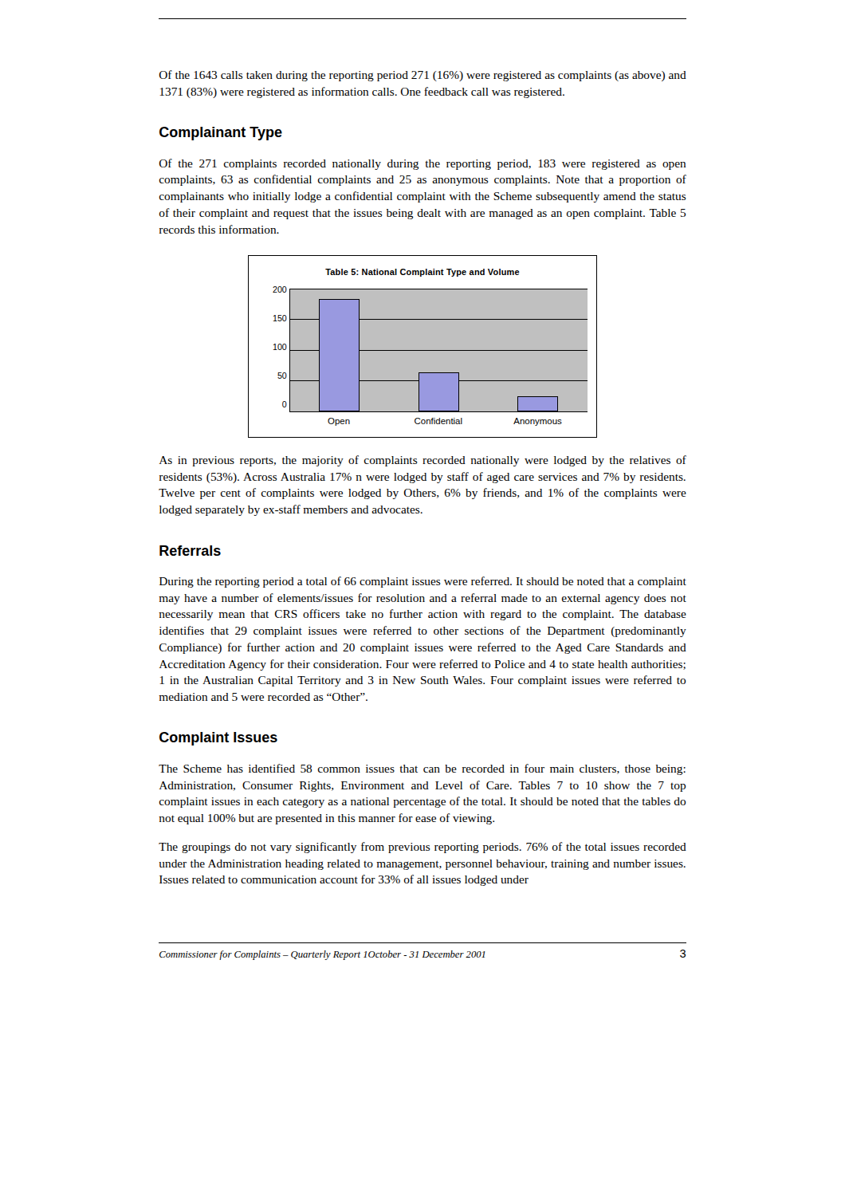Of the 1643 calls taken during the reporting period 271 (16%) were registered as complaints (as above) and 1371 (83%) were registered as information calls. One feedback call was registered.
Complainant Type
Of the 271 complaints recorded nationally during the reporting period, 183 were registered as open complaints, 63 as confidential complaints and 25 as anonymous complaints. Note that a proportion of complainants who initially lodge a confidential complaint with the Scheme subsequently amend the status of their complaint and request that the issues being dealt with are managed as an open complaint. Table 5 records this information.
Table 5: National Complaint Type and Volume
200 150 100 50 0
Open Confidential Anonymous
As in previous reports, the majority of complaints recorded nationally were lodged by the relatives of residents (53%). Across Australia 17% n were lodged by staff of aged care services and 7% by residents. Twelve per cent of complaints were lodged by Others, 6% by friends, and 1% of the complaints were lodged separately by ex-staff members and advocates.
Referrals
During the reporting period a total of 66 complaint issues were referred. It should be noted that a complaint may have a number of elements/issues for resolution and a referral made to an external agency does not necessarily mean that CRS officers take no further action with regard to the complaint. The database identifies that 29 complaint issues were referred to other sections of the Department (predominantly Compliance) for further action and 20 complaint issues were referred to the Aged Care Standards and Accreditation Agency for their consideration. Four were referred to Police and 4 to state health authorities; 1 in the Australian Capital Territory and 3 in New South Wales. Four complaint issues were referred to mediation and 5 were recorded as “Other”.
Complaint Issues
The Scheme has identified 58 common issues that can be recorded in four main clusters, those being: Administration, Consumer Rights, Environment and Level of Care. Tables 7 to 10 show the 7 top complaint issues in each category as a national percentage of the total. It should be noted that the tables do not equal 100% but are presented in this manner for ease of viewing.
The groupings do not vary significantly from previous reporting periods. 76% of the total issues recorded under the Administration heading related to management, personnel behaviour, training and number issues. Issues related to communication account for 33% of all issues lodged under
Commissioner for Complaints – Quarterly Report 1October - 31 December 2001
3